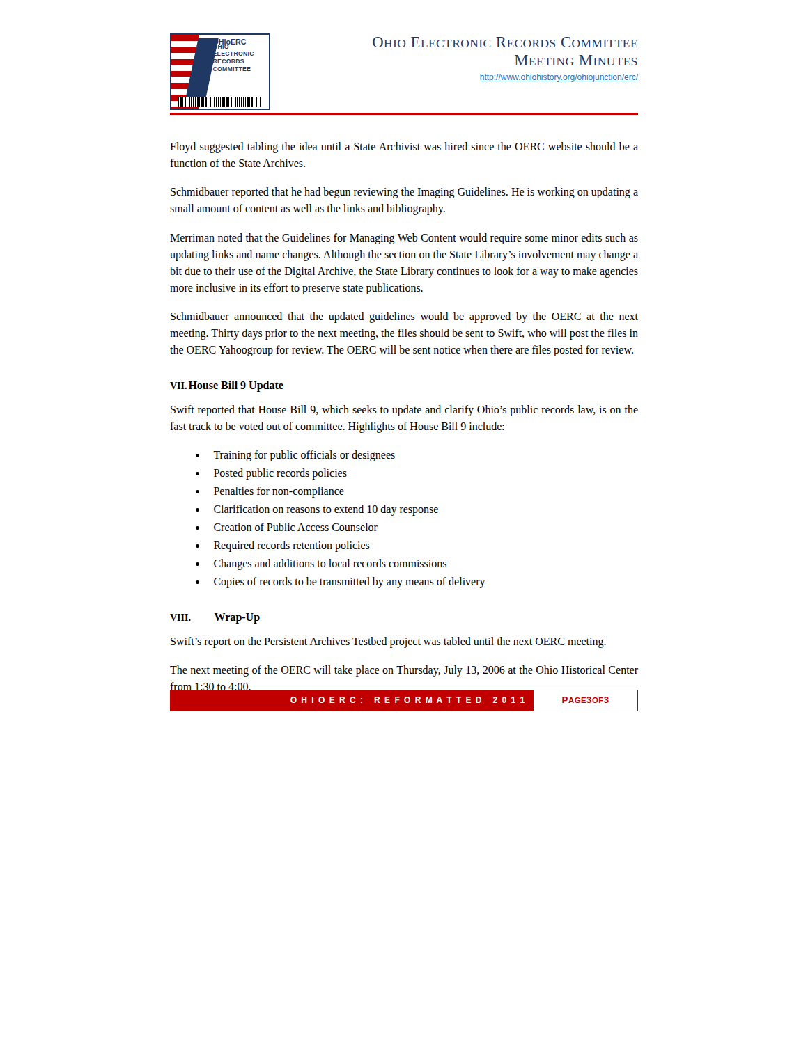OHIoERC
OHIO
ELECTRONIC
RECORDS
COMMITTEE
OHIO ELECTRONIC RECORDS COMMITTEE
MEETING MINUTES
http://www.ohiohistory.org/ohiojunction/erc/
Floyd suggested tabling the idea until a State Archivist was hired since the OERC website should be a function of the State Archives.
Schmidbauer reported that he had begun reviewing the Imaging Guidelines. He is working on updating a small amount of content as well as the links and bibliography.
Merriman noted that the Guidelines for Managing Web Content would require some minor edits such as updating links and name changes. Although the section on the State Library’s involvement may change a bit due to their use of the Digital Archive, the State Library continues to look for a way to make agencies more inclusive in its effort to preserve state publications.
Schmidbauer announced that the updated guidelines would be approved by the OERC at the next meeting. Thirty days prior to the next meeting, the files should be sent to Swift, who will post the files in the OERC Yahoogroup for review. The OERC will be sent notice when there are files posted for review.
VII. House Bill 9 Update
Swift reported that House Bill 9, which seeks to update and clarify Ohio’s public records law, is on the fast track to be voted out of committee. Highlights of House Bill 9 include:
Training for public officials or designees
Posted public records policies
Penalties for non-compliance
Clarification on reasons to extend 10 day response
Creation of Public Access Counselor
Required records retention policies
Changes and additions to local records commissions
Copies of records to be transmitted by any means of delivery
VIII. Wrap-Up
Swift’s report on the Persistent Archives Testbed project was tabled until the next OERC meeting.
The next meeting of the OERC will take place on Thursday, July 13, 2006 at the Ohio Historical Center from 1:30 to 4:00.
O H I O E R C : R E F O R M A T T E D 2 0 1 1
PAGE 3 OF 3